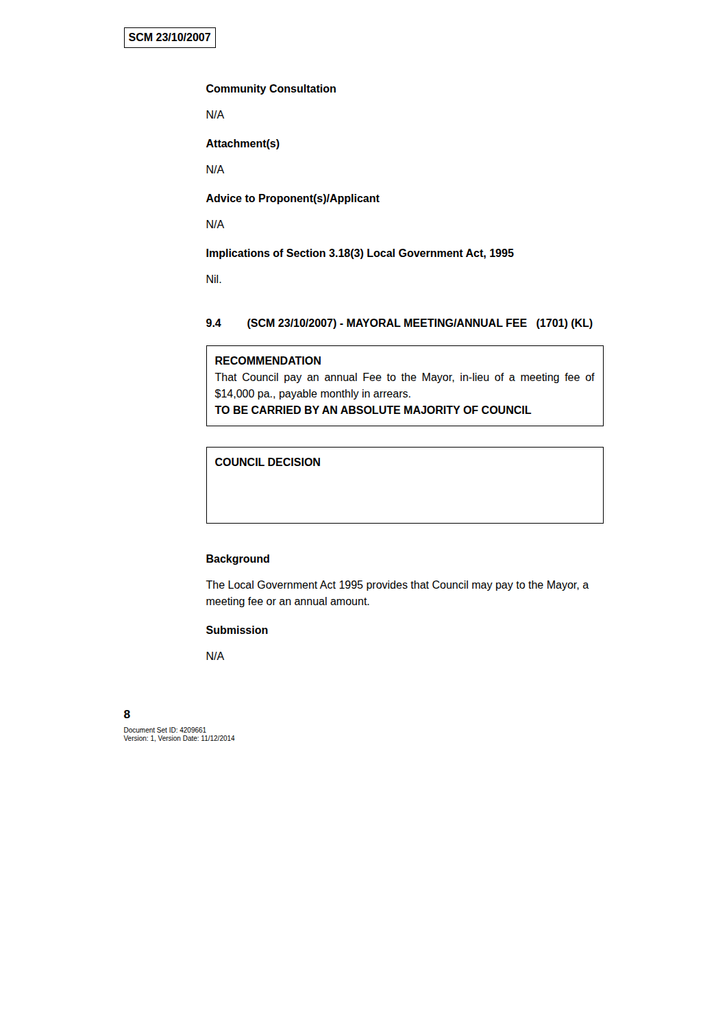SCM 23/10/2007
Community Consultation
N/A
Attachment(s)
N/A
Advice to Proponent(s)/Applicant
N/A
Implications of Section 3.18(3) Local Government Act, 1995
Nil.
9.4
(SCM 23/10/2007) - MAYORAL MEETING/ANNUAL FEE (1701) (KL)
RECOMMENDATION
That Council pay an annual Fee to the Mayor, in-lieu of a meeting fee of $14,000 pa., payable monthly in arrears.
TO BE CARRIED BY AN ABSOLUTE MAJORITY OF COUNCIL
COUNCIL DECISION
Background
The Local Government Act 1995 provides that Council may pay to the Mayor, a meeting fee or an annual amount.
Submission
N/A
8
Document Set ID: 4209661
Version: 1, Version Date: 11/12/2014